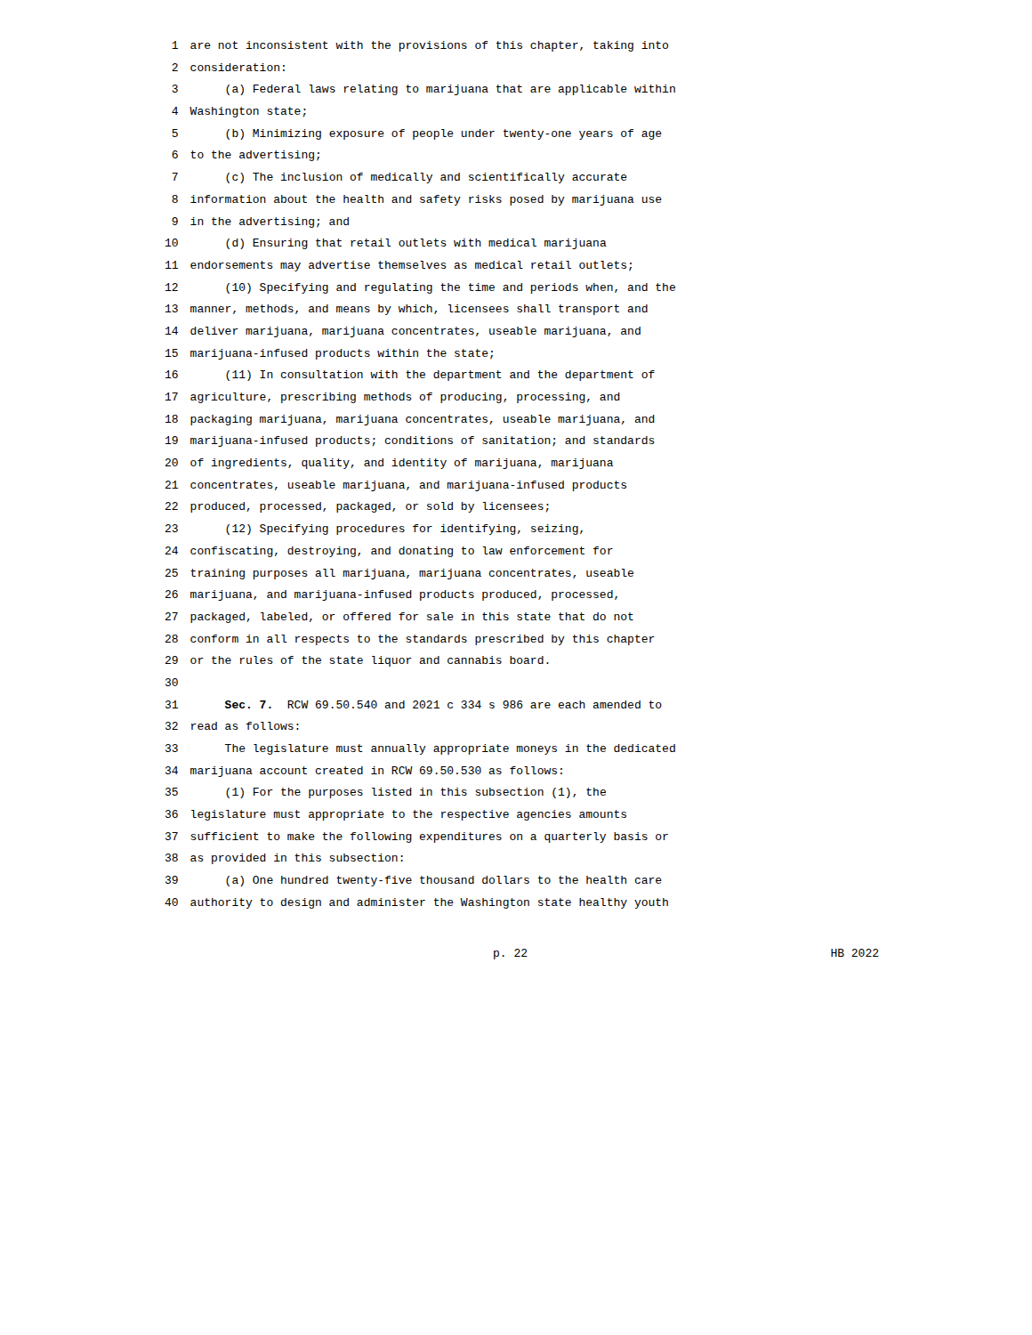are not inconsistent with the provisions of this chapter, taking into
consideration:
(a) Federal laws relating to marijuana that are applicable within
Washington state;
(b) Minimizing exposure of people under twenty-one years of age
to the advertising;
(c) The inclusion of medically and scientifically accurate
information about the health and safety risks posed by marijuana use
in the advertising; and
(d) Ensuring that retail outlets with medical marijuana
endorsements may advertise themselves as medical retail outlets;
(10) Specifying and regulating the time and periods when, and the
manner, methods, and means by which, licensees shall transport and
deliver marijuana, marijuana concentrates, useable marijuana, and
marijuana-infused products within the state;
(11) In consultation with the department and the department of
agriculture, prescribing methods of producing, processing, and
packaging marijuana, marijuana concentrates, useable marijuana, and
marijuana-infused products; conditions of sanitation; and standards
of ingredients, quality, and identity of marijuana, marijuana
concentrates, useable marijuana, and marijuana-infused products
produced, processed, packaged, or sold by licensees;
(12) Specifying procedures for identifying, seizing,
confiscating, destroying, and donating to law enforcement for
training purposes all marijuana, marijuana concentrates, useable
marijuana, and marijuana-infused products produced, processed,
packaged, labeled, or offered for sale in this state that do not
conform in all respects to the standards prescribed by this chapter
or the rules of the state liquor and cannabis board.
Sec. 7. RCW 69.50.540 and 2021 c 334 s 986 are each amended to
read as follows:
The legislature must annually appropriate moneys in the dedicated
marijuana account created in RCW 69.50.530 as follows:
(1) For the purposes listed in this subsection (1), the
legislature must appropriate to the respective agencies amounts
sufficient to make the following expenditures on a quarterly basis or
as provided in this subsection:
(a) One hundred twenty-five thousand dollars to the health care
authority to design and administer the Washington state healthy youth
p. 22 HB 2022